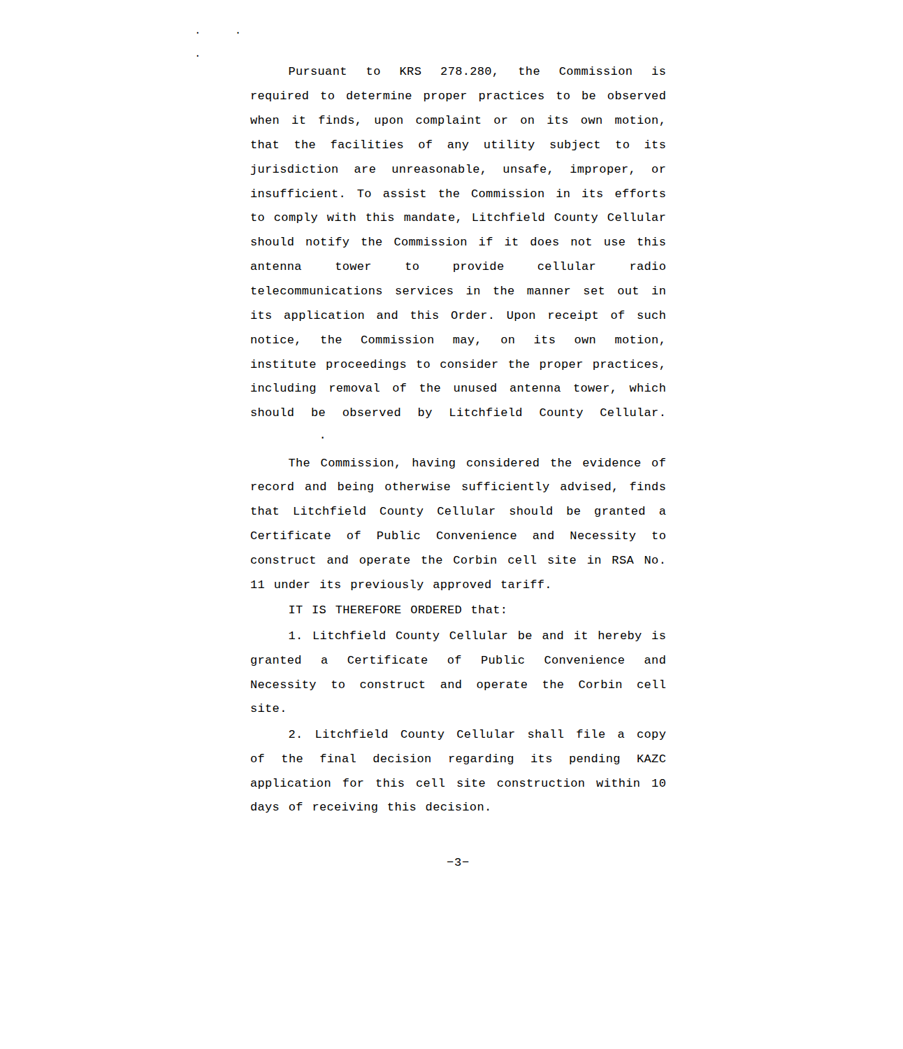· ·
·
Pursuant to KRS 278.280, the Commission is required to determine proper practices to be observed when it finds, upon complaint or on its own motion, that the facilities of any utility subject to its jurisdiction are unreasonable, unsafe, improper, or insufficient. To assist the Commission in its efforts to comply with this mandate, Litchfield County Cellular should notify the Commission if it does not use this antenna tower to provide cellular radio telecommunications services in the manner set out in its application and this Order. Upon receipt of such notice, the Commission may, on its own motion, institute proceedings to consider the proper practices, including removal of the unused antenna tower, which should be observed by Litchfield County Cellular.·
The Commission, having considered the evidence of record and being otherwise sufficiently advised, finds that Litchfield County Cellular should be granted a Certificate of Public Convenience and Necessity to construct and operate the Corbin cell site in RSA No. 11 under its previously approved tariff.
IT IS THEREFORE ORDERED that:
1. Litchfield County Cellular be and it hereby is granted a Certificate of Public Convenience and Necessity to construct and operate the Corbin cell site.
2. Litchfield County Cellular shall file a copy of the final decision regarding its pending KAZC application for this cell site construction within 10 days of receiving this decision.
−3−